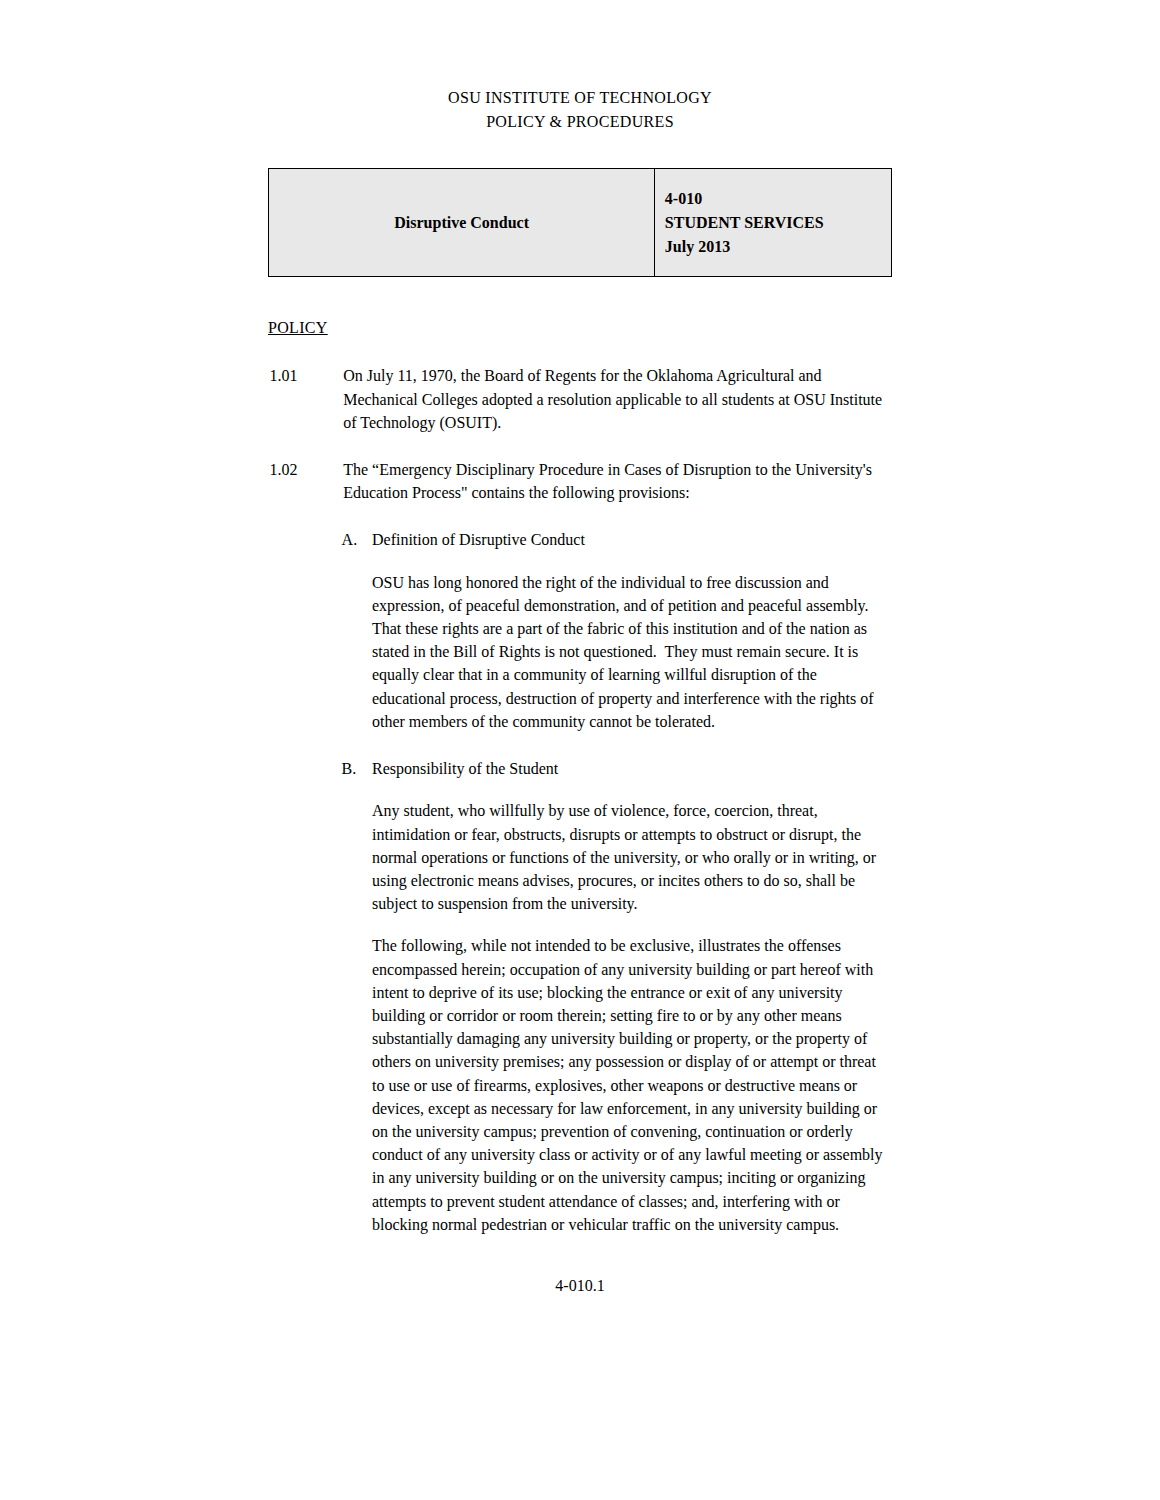OSU INSTITUTE OF TECHNOLOGY
POLICY & PROCEDURES
| Disruptive Conduct | 4-010 STUDENT SERVICES July 2013 |
POLICY
1.01
On July 11, 1970, the Board of Regents for the Oklahoma Agricultural and Mechanical Colleges adopted a resolution applicable to all students at OSU Institute of Technology (OSUIT).
1.02
The “Emergency Disciplinary Procedure in Cases of Disruption to the University's Education Process" contains the following provisions:
A.
Definition of Disruptive Conduct
OSU has long honored the right of the individual to free discussion and expression, of peaceful demonstration, and of petition and peaceful assembly. That these rights are a part of the fabric of this institution and of the nation as stated in the Bill of Rights is not questioned. They must remain secure. It is equally clear that in a community of learning willful disruption of the educational process, destruction of property and interference with the rights of other members of the community cannot be tolerated.
B.
Responsibility of the Student
Any student, who willfully by use of violence, force, coercion, threat, intimidation or fear, obstructs, disrupts or attempts to obstruct or disrupt, the normal operations or functions of the university, or who orally or in writing, or using electronic means advises, procures, or incites others to do so, shall be subject to suspension from the university.
The following, while not intended to be exclusive, illustrates the offenses encompassed herein; occupation of any university building or part hereof with intent to deprive of its use; blocking the entrance or exit of any university building or corridor or room therein; setting fire to or by any other means substantially damaging any university building or property, or the property of others on university premises; any possession or display of or attempt or threat to use or use of firearms, explosives, other weapons or destructive means or devices, except as necessary for law enforcement, in any university building or on the university campus; prevention of convening, continuation or orderly conduct of any university class or activity or of any lawful meeting or assembly in any university building or on the university campus; inciting or organizing attempts to prevent student attendance of classes; and, interfering with or blocking normal pedestrian or vehicular traffic on the university campus.
4-010.1